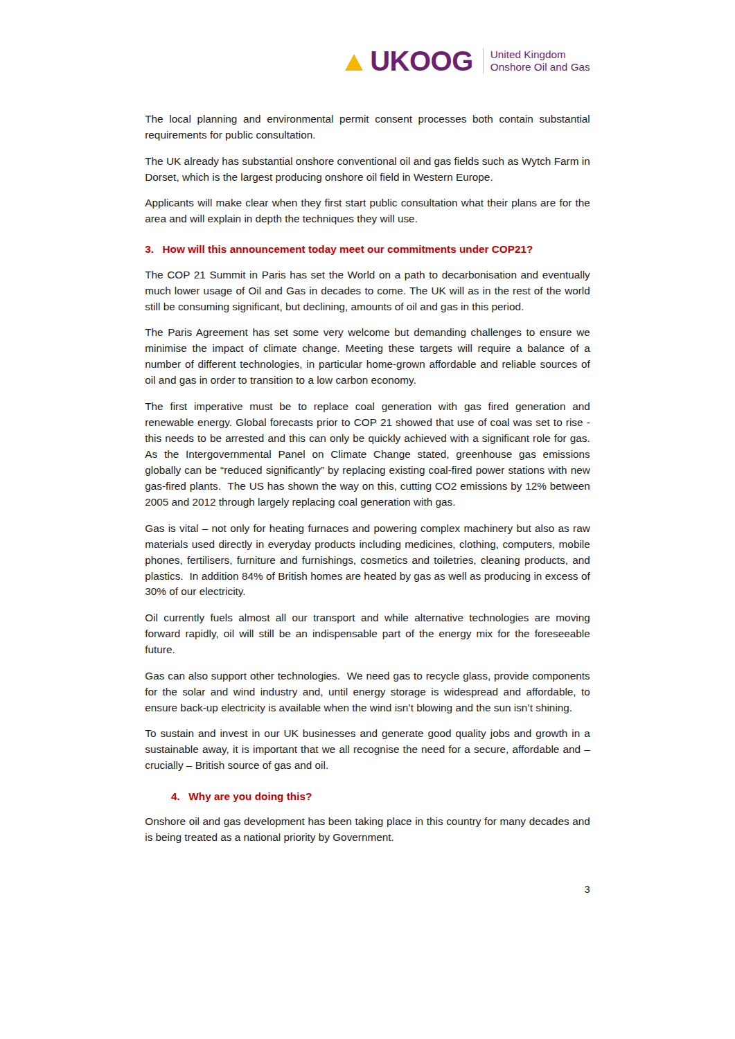UKOOG United Kingdom
Onshore Oil and Gas
The local planning and environmental permit consent processes both contain substantial requirements for public consultation.
The UK already has substantial onshore conventional oil and gas fields such as Wytch Farm in Dorset, which is the largest producing onshore oil field in Western Europe.
Applicants will make clear when they first start public consultation what their plans are for the area and will explain in depth the techniques they will use.
3. How will this announcement today meet our commitments under COP21?
The COP 21 Summit in Paris has set the World on a path to decarbonisation and eventually much lower usage of Oil and Gas in decades to come. The UK will as in the rest of the world still be consuming significant, but declining, amounts of oil and gas in this period.
The Paris Agreement has set some very welcome but demanding challenges to ensure we minimise the impact of climate change. Meeting these targets will require a balance of a number of different technologies, in particular home-grown affordable and reliable sources of oil and gas in order to transition to a low carbon economy.
The first imperative must be to replace coal generation with gas fired generation and renewable energy. Global forecasts prior to COP 21 showed that use of coal was set to rise - this needs to be arrested and this can only be quickly achieved with a significant role for gas. As the Intergovernmental Panel on Climate Change stated, greenhouse gas emissions globally can be “reduced significantly” by replacing existing coal-fired power stations with new gas-fired plants. The US has shown the way on this, cutting CO2 emissions by 12% between 2005 and 2012 through largely replacing coal generation with gas.
Gas is vital – not only for heating furnaces and powering complex machinery but also as raw materials used directly in everyday products including medicines, clothing, computers, mobile phones, fertilisers, furniture and furnishings, cosmetics and toiletries, cleaning products, and plastics. In addition 84% of British homes are heated by gas as well as producing in excess of 30% of our electricity.
Oil currently fuels almost all our transport and while alternative technologies are moving forward rapidly, oil will still be an indispensable part of the energy mix for the foreseeable future.
Gas can also support other technologies. We need gas to recycle glass, provide components for the solar and wind industry and, until energy storage is widespread and affordable, to ensure back-up electricity is available when the wind isn’t blowing and the sun isn’t shining.
To sustain and invest in our UK businesses and generate good quality jobs and growth in a sustainable away, it is important that we all recognise the need for a secure, affordable and – crucially – British source of gas and oil.
4. Why are you doing this?
Onshore oil and gas development has been taking place in this country for many decades and is being treated as a national priority by Government.
3